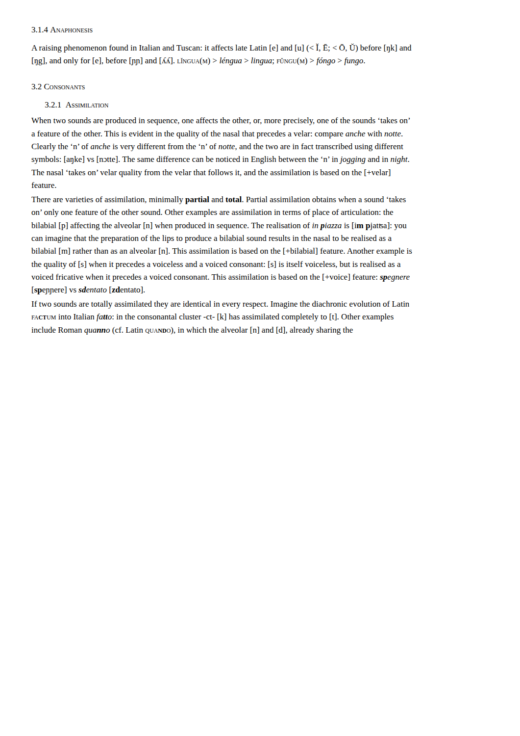3.1.4 Anaphonesis
A raising phenomenon found in Italian and Tuscan: it affects late Latin [e] and [u] (< Ĭ, Ē; < Ō, Ŭ) before [ŋk] and [ŋg], and only for [e], before [ɲɲ] and [ʎʎ]. lĭngua(m) > léngua > lingua; fŭngu(m) > fóngo > fungo.
3.2 Consonants
3.2.1 Assimilation
When two sounds are produced in sequence, one affects the other, or, more precisely, one of the sounds ‘takes on’ a feature of the other. This is evident in the quality of the nasal that precedes a velar: compare anche with notte. Clearly the ‘n’ of anche is very different from the ‘n’ of notte, and the two are in fact transcribed using different symbols: [aŋke] vs [nɔtte]. The same difference can be noticed in English between the ‘n’ in jogging and in night. The nasal ‘takes on’ velar quality from the velar that follows it, and the assimilation is based on the [+velar] feature.
There are varieties of assimilation, minimally partial and total. Partial assimilation obtains when a sound ‘takes on’ only one feature of the other sound. Other examples are assimilation in terms of place of articulation: the bilabial [p] affecting the alveolar [n] when produced in sequence. The realisation of in piazza is [im pjatʦa]: you can imagine that the preparation of the lips to produce a bilabial sound results in the nasal to be realised as a bilabial [m] rather than as an alveolar [n]. This assimilation is based on the [+bilabial] feature. Another example is the quality of [s] when it precedes a voiceless and a voiced consonant: [s] is itself voiceless, but is realised as a voiced fricative when it precedes a voiced consonant. This assimilation is based on the [+voice] feature: spegnere [speɲɲere] vs sdentato [zdentato].
If two sounds are totally assimilated they are identical in every respect. Imagine the diachronic evolution of Latin factum into Italian fatto: in the consonantal cluster -ct- [k] has assimilated completely to [t]. Other examples include Roman quanno (cf. Latin quando), in which the alveolar [n] and [d], already sharing the